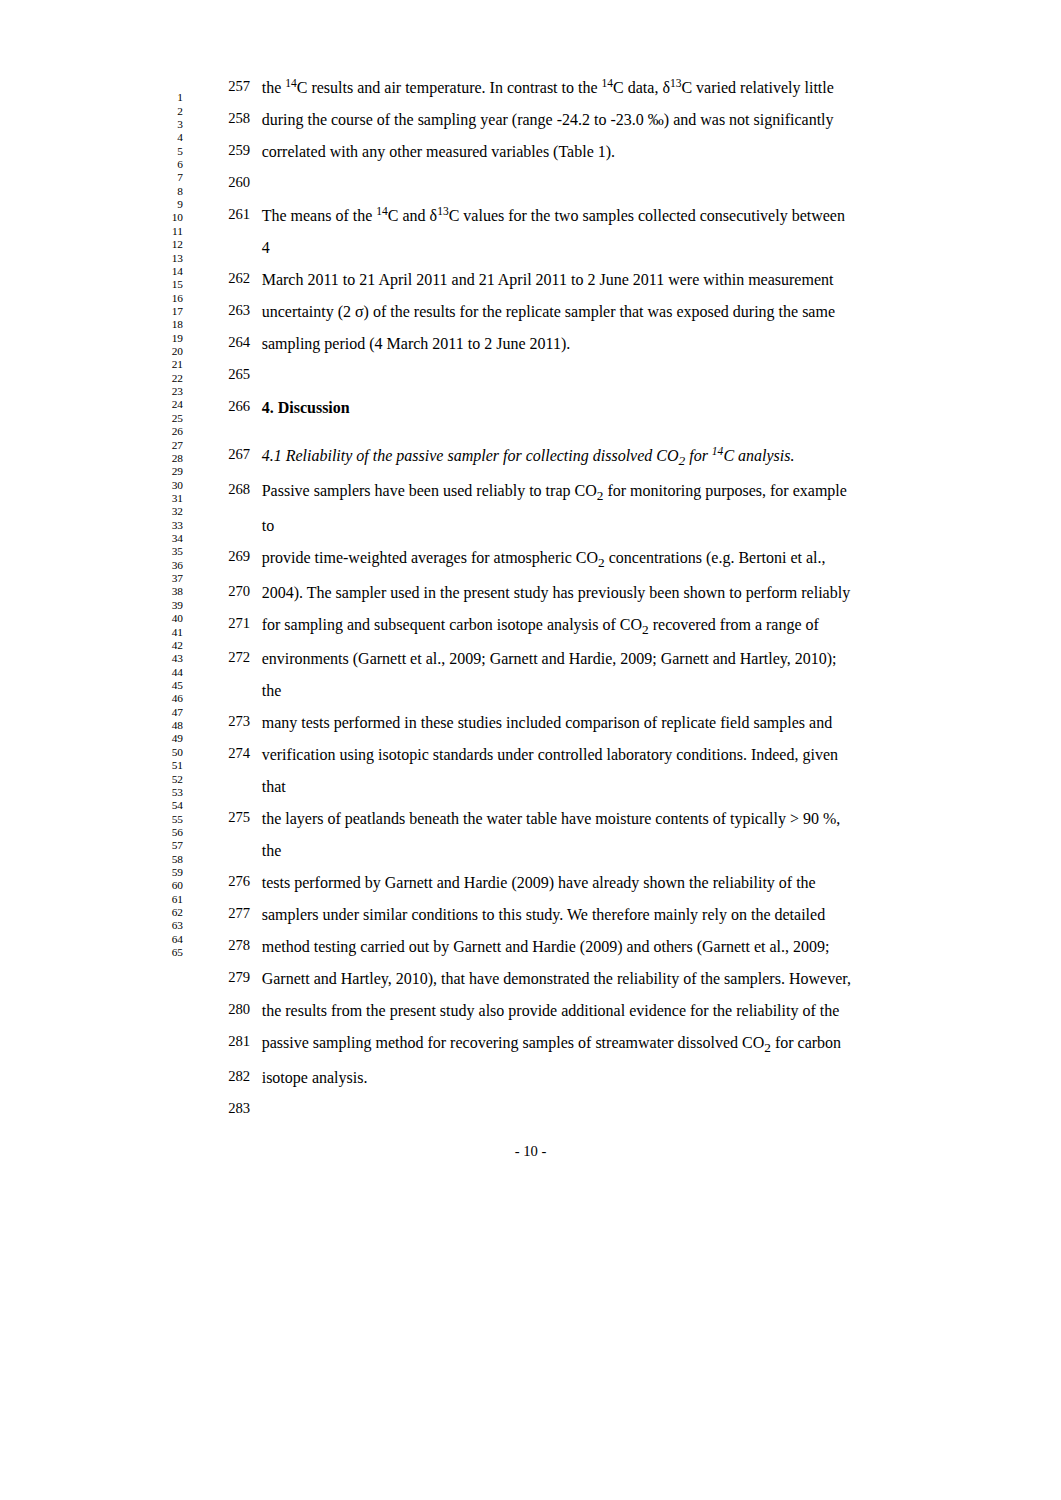1
2
3
4
5
6
7
8
9
10
11
12
13
14
15
16
17
18
19
20
21
22
23
24
25
26
27
28
29
30
31
32
33
34
35
36
37
38
39
40
41
42
43
44
45
46
47
48
49
50
51
52
53
54
55
56
57
58
59
60
61
62
63
64
65
257 the 14C results and air temperature. In contrast to the 14C data, δ13C varied relatively little
258 during the course of the sampling year (range -24.2 to -23.0 ‰) and was not significantly
259 correlated with any other measured variables (Table 1).
260
261 The means of the 14C and δ13C values for the two samples collected consecutively between 4
262 March 2011 to 21 April 2011 and 21 April 2011 to 2 June 2011 were within measurement
263 uncertainty (2 σ) of the results for the replicate sampler that was exposed during the same
264 sampling period (4 March 2011 to 2 June 2011).
265
266
4. Discussion
2674.1 Reliability of the passive sampler for collecting dissolved CO2 for 14C analysis.
268 Passive samplers have been used reliably to trap CO2 for monitoring purposes, for example to
269 provide time-weighted averages for atmospheric CO2 concentrations (e.g. Bertoni et al.,
2702004). The sampler used in the present study has previously been shown to perform reliably
271 for sampling and subsequent carbon isotope analysis of CO2 recovered from a range of
272 environments (Garnett et al., 2009; Garnett and Hardie, 2009; Garnett and Hartley, 2010); the
273 many tests performed in these studies included comparison of replicate field samples and
274 verification using isotopic standards under controlled laboratory conditions. Indeed, given that
275 the layers of peatlands beneath the water table have moisture contents of typically > 90 %, the
276 tests performed by Garnett and Hardie (2009) have already shown the reliability of the
277 samplers under similar conditions to this study. We therefore mainly rely on the detailed
278 method testing carried out by Garnett and Hardie (2009) and others (Garnett et al., 2009;
279 Garnett and Hartley, 2010), that have demonstrated the reliability of the samplers. However,
280 the results from the present study also provide additional evidence for the reliability of the
281 passive sampling method for recovering samples of streamwater dissolved CO2 for carbon
282 isotope analysis.
283
- 10 -